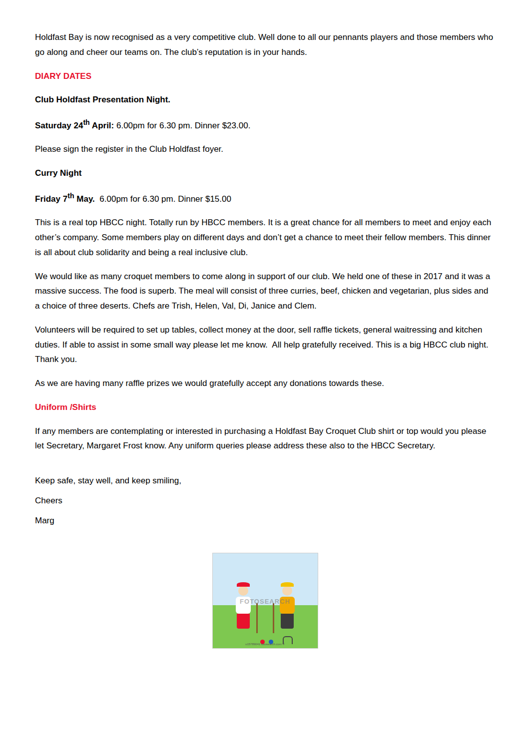Holdfast Bay is now recognised as a very competitive club. Well done to all our pennants players and those members who go along and cheer our teams on. The club’s reputation is in your hands.
DIARY DATES
Club Holdfast Presentation Night.
Saturday 24th April: 6.00pm for 6.30 pm. Dinner $23.00.
Please sign the register in the Club Holdfast foyer.
Curry Night
Friday 7th May. 6.00pm for 6.30 pm. Dinner $15.00
This is a real top HBCC night. Totally run by HBCC members. It is a great chance for all members to meet and enjoy each other’s company. Some members play on different days and don’t get a chance to meet their fellow members. This dinner is all about club solidarity and being a real inclusive club.
We would like as many croquet members to come along in support of our club. We held one of these in 2017 and it was a massive success. The food is superb. The meal will consist of three curries, beef, chicken and vegetarian, plus sides and a choice of three deserts. Chefs are Trish, Helen, Val, Di, Janice and Clem.
Volunteers will be required to set up tables, collect money at the door, sell raffle tickets, general waitressing and kitchen duties. If able to assist in some small way please let me know. All help gratefully received. This is a big HBCC club night. Thank you.
As we are having many raffle prizes we would gratefully accept any donations towards these.
Uniform /Shirts
If any members are contemplating or interested in purchasing a Holdfast Bay Croquet Club shirt or top would you please let Secretary, Margaret Frost know. Any uniform queries please address these also to the HBCC Secretary.
Keep safe, stay well, and keep smiling,
Cheers
Marg
FOTOSEARCH
u15789041 fotosearch.com ©